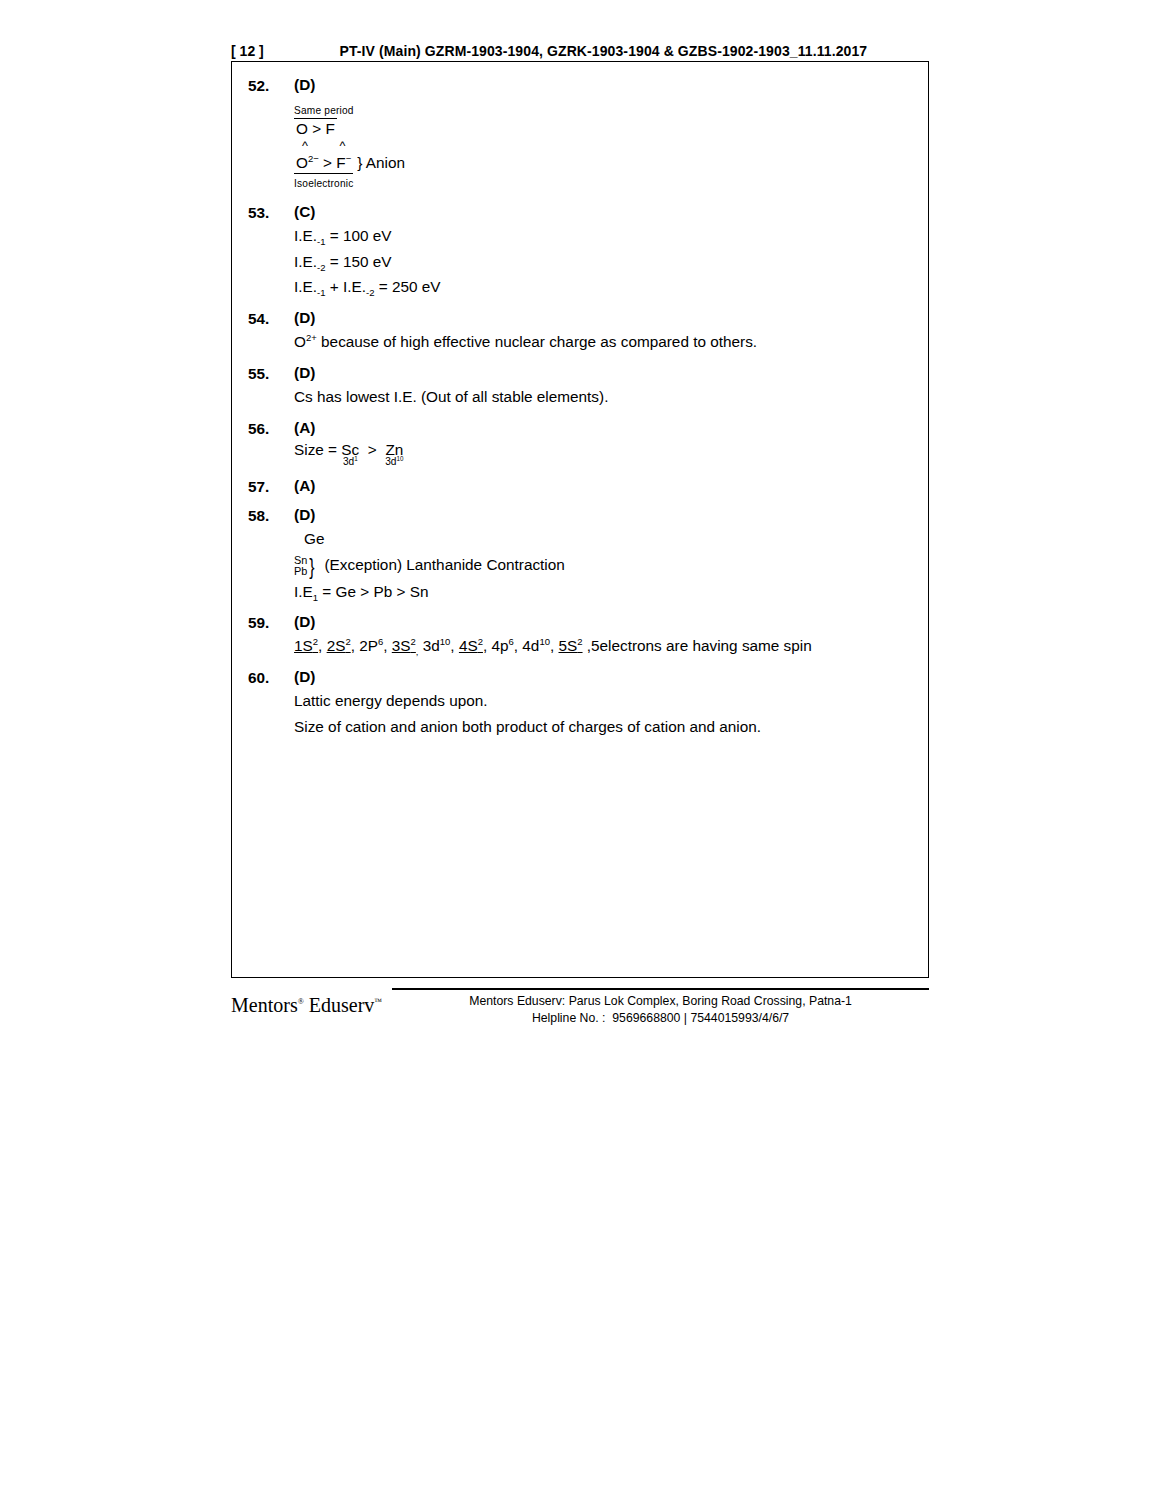[ 12 ]
PT-IV (Main) GZRM-1903-1904, GZRK-1903-1904 & GZBS-1902-1903_11.11.2017
52.
(D)
Same period
O > F ^ ^ O2− > F−} Anion
Isoelectronic
53.
(C)
I.E.-1 = 100 eV
I.E.-2 = 150 eV
I.E.-1 + I.E.-2 = 250 eV
54.
(D)
O2+ because of high effective nuclear charge as compared to others.
55.
(D)
Cs has lowest I.E. (Out of all stable elements).
56.
(A)
Size = Sc 3d1 > Zn 3d10
57.
(A)
58.
(D)
Ge
Sn
Pb} (Exception) Lanthanide Contraction
I.E1 = Ge > Pb > Sn
59.
(D)
1S2, 2S2, 2P6, 3S2, 3d10, 4S2, 4p6, 4d10, 5S2 ,5electrons are having same spin
60.
(D)
Lattic energy depends upon.
Size of cation and anion both product of charges of cation and anion.
Mentors® Eduserv™
Mentors Eduserv: Parus Lok Complex, Boring Road Crossing, Patna-1
Helpline No. : 9569668800 | 7544015993/4/6/7